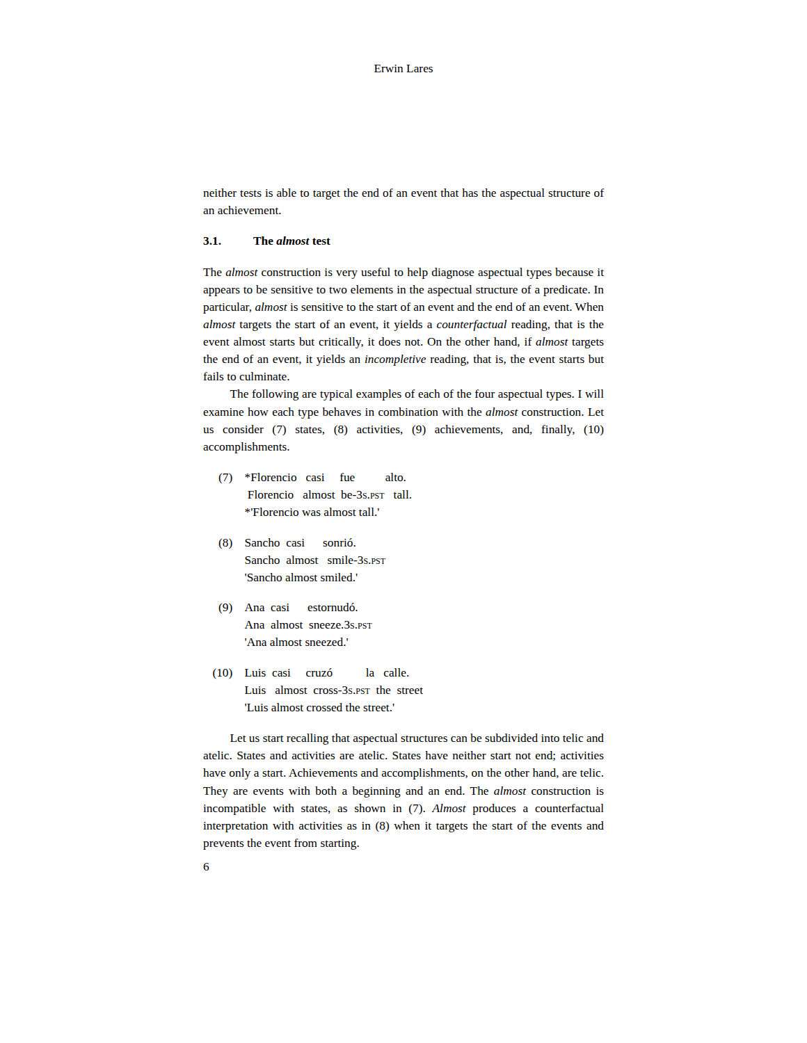Erwin Lares
neither tests is able to target the end of an event that has the aspectual structure of an achievement.
3.1. The almost test
The almost construction is very useful to help diagnose aspectual types because it appears to be sensitive to two elements in the aspectual structure of a predicate. In particular, almost is sensitive to the start of an event and the end of an event. When almost targets the start of an event, it yields a counterfactual reading, that is the event almost starts but critically, it does not. On the other hand, if almost targets the end of an event, it yields an incompletive reading, that is, the event starts but fails to culminate.
The following are typical examples of each of the four aspectual types. I will examine how each type behaves in combination with the almost construction. Let us consider (7) states, (8) activities, (9) achievements, and, finally, (10) accomplishments.
(7)
*Florencio casi fue alto.
Florencio almost be-3s.pst tall.
*'Florencio was almost tall.'
(8)
Sancho casi sonrió.
Sancho almost smile-3s.pst
'Sancho almost smiled.'
(9)
Ana casi estornudó.
Ana almost sneeze.3s.pst
'Ana almost sneezed.'
(10)
Luis casi cruzó la calle.
Luis almost cross-3s.pst the street
'Luis almost crossed the street.'
Let us start recalling that aspectual structures can be subdivided into telic and atelic. States and activities are atelic. States have neither start not end; activities have only a start. Achievements and accomplishments, on the other hand, are telic. They are events with both a beginning and an end. The almost construction is incompatible with states, as shown in (7). Almost produces a counterfactual interpretation with activities as in (8) when it targets the start of the events and prevents the event from starting.
6